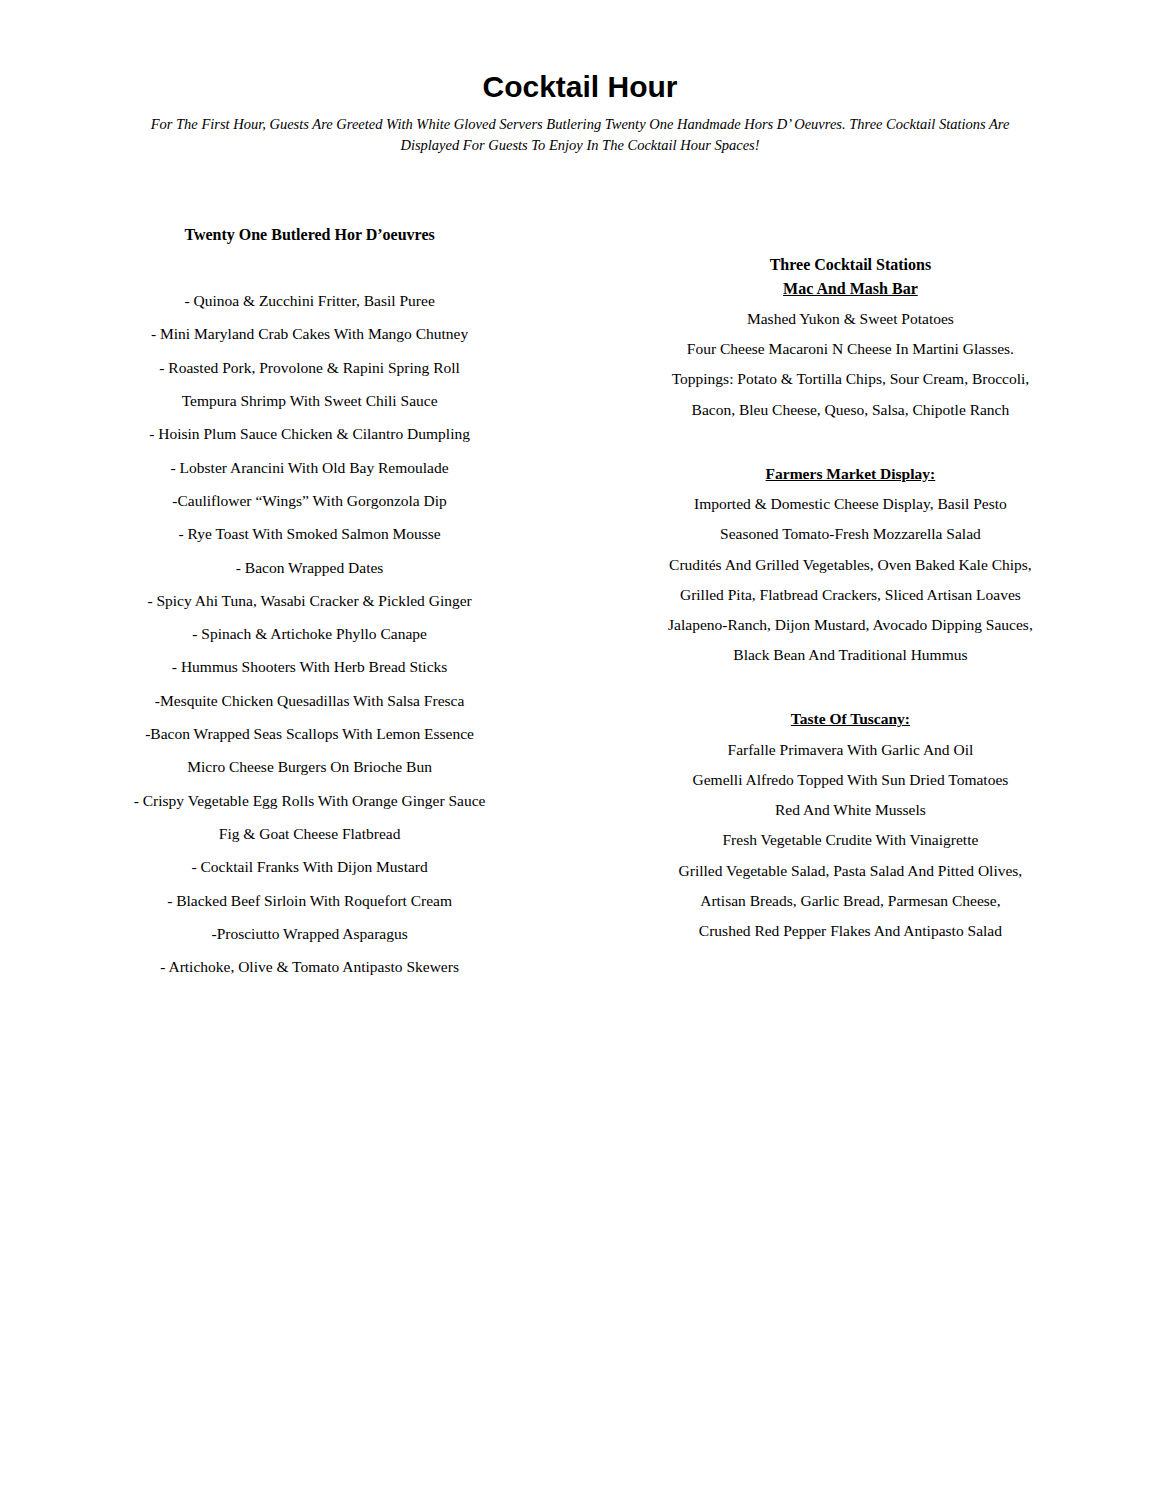Cocktail Hour
For The First Hour, Guests Are Greeted With White Gloved Servers Butlering Twenty One Handmade Hors D’ Oeuvres. Three Cocktail Stations Are Displayed For Guests To Enjoy In The Cocktail Hour Spaces!
Twenty One Butlered Hor D’oeuvres
- Quinoa & Zucchini Fritter, Basil Puree
- Mini Maryland Crab Cakes With Mango Chutney
- Roasted Pork, Provolone & Rapini Spring Roll
Tempura Shrimp With Sweet Chili Sauce
- Hoisin Plum Sauce Chicken & Cilantro Dumpling
- Lobster Arancini With Old Bay Remoulade
-Cauliflower “Wings” With Gorgonzola Dip
- Rye Toast With Smoked Salmon Mousse
- Bacon Wrapped Dates
- Spicy Ahi Tuna, Wasabi Cracker & Pickled Ginger
- Spinach & Artichoke Phyllo Canape
- Hummus Shooters With Herb Bread Sticks
-Mesquite Chicken Quesadillas With Salsa Fresca
-Bacon Wrapped Seas Scallops With Lemon Essence
Micro Cheese Burgers On Brioche Bun
- Crispy Vegetable Egg Rolls With Orange Ginger Sauce
Fig & Goat Cheese Flatbread
- Cocktail Franks With Dijon Mustard
- Blacked Beef Sirloin With Roquefort Cream
-Prosciutto Wrapped Asparagus
- Artichoke, Olive & Tomato Antipasto Skewers
Three Cocktail Stations
Mac And Mash Bar
Mashed Yukon & Sweet Potatoes
Four Cheese Macaroni N Cheese In Martini Glasses.
Toppings: Potato & Tortilla Chips, Sour Cream, Broccoli,
Bacon, Bleu Cheese, Queso, Salsa, Chipotle Ranch
Farmers Market Display:
Imported & Domestic Cheese Display, Basil Pesto
Seasoned Tomato-Fresh Mozzarella Salad
Crudités And Grilled Vegetables, Oven Baked Kale Chips,
Grilled Pita, Flatbread Crackers, Sliced Artisan Loaves
Jalapeno-Ranch, Dijon Mustard, Avocado Dipping Sauces,
Black Bean And Traditional Hummus
Taste Of Tuscany:
Farfalle Primavera With Garlic And Oil
Gemelli Alfredo Topped With Sun Dried Tomatoes
Red And White Mussels
Fresh Vegetable Crudite With Vinaigrette
Grilled Vegetable Salad, Pasta Salad And Pitted Olives,
Artisan Breads, Garlic Bread, Parmesan Cheese,
Crushed Red Pepper Flakes And Antipasto Salad